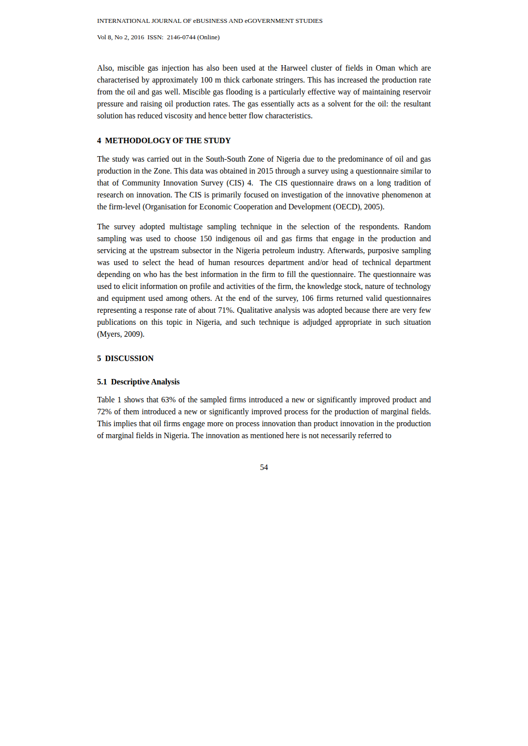INTERNATIONAL JOURNAL OF eBUSINESS AND eGOVERNMENT STUDIES
Vol 8, No 2, 2016 ISSN: 2146-0744 (Online)
Also, miscible gas injection has also been used at the Harweel cluster of fields in Oman which are characterised by approximately 100 m thick carbonate stringers. This has increased the production rate from the oil and gas well. Miscible gas flooding is a particularly effective way of maintaining reservoir pressure and raising oil production rates. The gas essentially acts as a solvent for the oil: the resultant solution has reduced viscosity and hence better flow characteristics.
4 METHODOLOGY OF THE STUDY
The study was carried out in the South-South Zone of Nigeria due to the predominance of oil and gas production in the Zone. This data was obtained in 2015 through a survey using a questionnaire similar to that of Community Innovation Survey (CIS) 4. The CIS questionnaire draws on a long tradition of research on innovation. The CIS is primarily focused on investigation of the innovative phenomenon at the firm-level (Organisation for Economic Cooperation and Development (OECD), 2005).
The survey adopted multistage sampling technique in the selection of the respondents. Random sampling was used to choose 150 indigenous oil and gas firms that engage in the production and servicing at the upstream subsector in the Nigeria petroleum industry. Afterwards, purposive sampling was used to select the head of human resources department and/or head of technical department depending on who has the best information in the firm to fill the questionnaire. The questionnaire was used to elicit information on profile and activities of the firm, the knowledge stock, nature of technology and equipment used among others. At the end of the survey, 106 firms returned valid questionnaires representing a response rate of about 71%. Qualitative analysis was adopted because there are very few publications on this topic in Nigeria, and such technique is adjudged appropriate in such situation (Myers, 2009).
5 DISCUSSION
5.1 Descriptive Analysis
Table 1 shows that 63% of the sampled firms introduced a new or significantly improved product and 72% of them introduced a new or significantly improved process for the production of marginal fields. This implies that oil firms engage more on process innovation than product innovation in the production of marginal fields in Nigeria. The innovation as mentioned here is not necessarily referred to
54